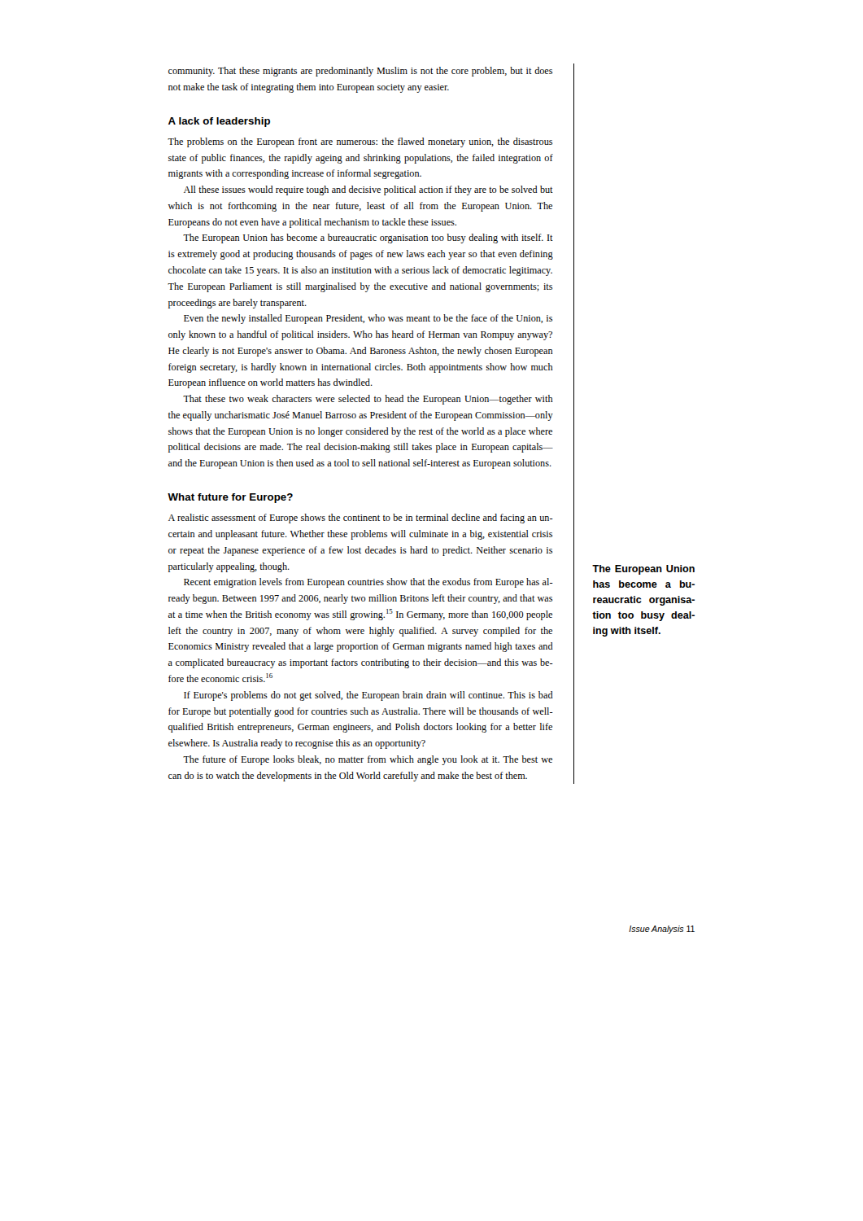community. That these migrants are predominantly Muslim is not the core problem, but it does not make the task of integrating them into European society any easier.
A lack of leadership
The problems on the European front are numerous: the flawed monetary union, the disastrous state of public finances, the rapidly ageing and shrinking populations, the failed integration of migrants with a corresponding increase of informal segregation.
All these issues would require tough and decisive political action if they are to be solved but which is not forthcoming in the near future, least of all from the European Union. The Europeans do not even have a political mechanism to tackle these issues.
The European Union has become a bureaucratic organisation too busy dealing with itself. It is extremely good at producing thousands of pages of new laws each year so that even defining chocolate can take 15 years. It is also an institution with a serious lack of democratic legitimacy. The European Parliament is still marginalised by the executive and national governments; its proceedings are barely transparent.
Even the newly installed European President, who was meant to be the face of the Union, is only known to a handful of political insiders. Who has heard of Herman van Rompuy anyway? He clearly is not Europe's answer to Obama. And Baroness Ashton, the newly chosen European foreign secretary, is hardly known in international circles. Both appointments show how much European influence on world matters has dwindled.
That these two weak characters were selected to head the European Union—together with the equally uncharismatic José Manuel Barroso as President of the European Commission—only shows that the European Union is no longer considered by the rest of the world as a place where political decisions are made. The real decision-making still takes place in European capitals—and the European Union is then used as a tool to sell national self-interest as European solutions.
What future for Europe?
A realistic assessment of Europe shows the continent to be in terminal decline and facing an uncertain and unpleasant future. Whether these problems will culminate in a big, existential crisis or repeat the Japanese experience of a few lost decades is hard to predict. Neither scenario is particularly appealing, though.
Recent emigration levels from European countries show that the exodus from Europe has already begun. Between 1997 and 2006, nearly two million Britons left their country, and that was at a time when the British economy was still growing.15 In Germany, more than 160,000 people left the country in 2007, many of whom were highly qualified. A survey compiled for the Economics Ministry revealed that a large proportion of German migrants named high taxes and a complicated bureaucracy as important factors contributing to their decision—and this was before the economic crisis.16
If Europe's problems do not get solved, the European brain drain will continue. This is bad for Europe but potentially good for countries such as Australia. There will be thousands of well-qualified British entrepreneurs, German engineers, and Polish doctors looking for a better life elsewhere. Is Australia ready to recognise this as an opportunity?
The future of Europe looks bleak, no matter from which angle you look at it. The best we can do is to watch the developments in the Old World carefully and make the best of them.
The European Union has become a bureaucratic organisation too busy dealing with itself.
Issue Analysis 11